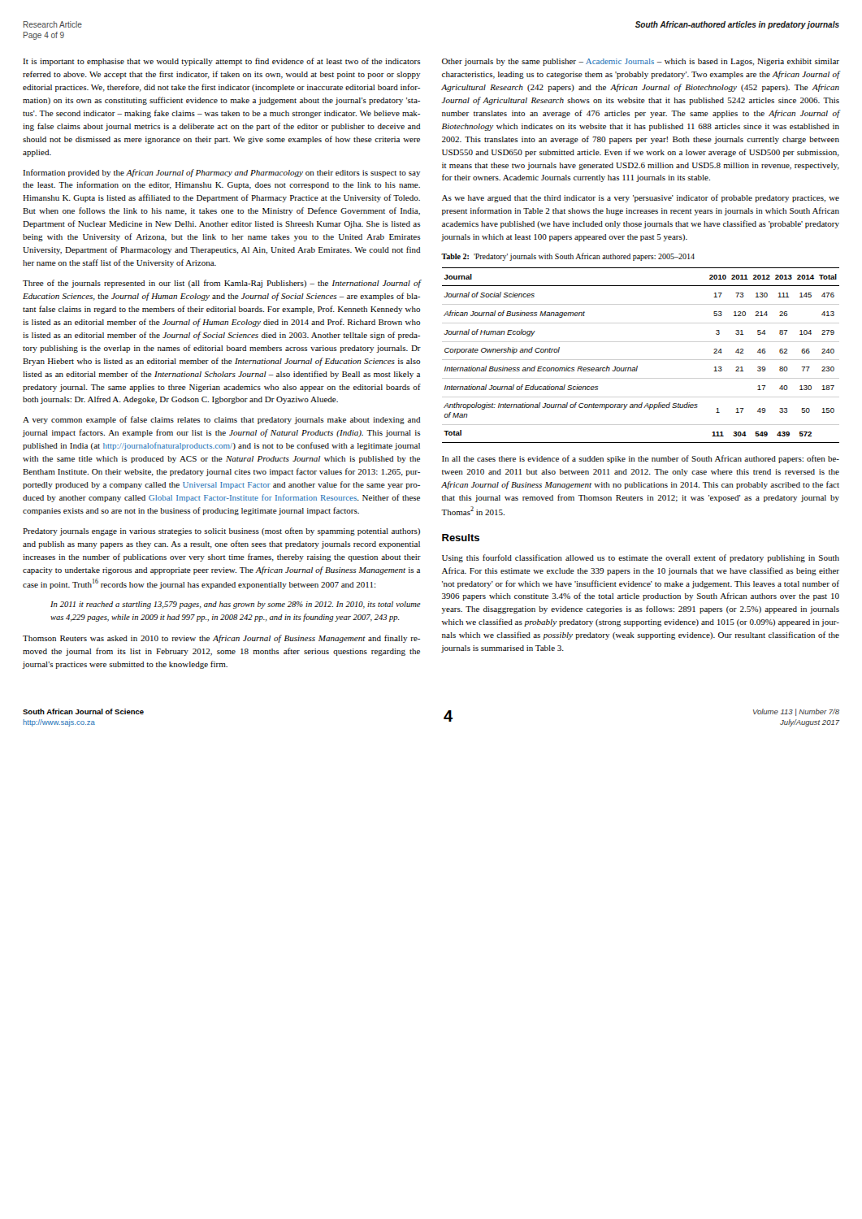Research Article
Page 4 of 9
South African-authored articles in predatory journals
It is important to emphasise that we would typically attempt to find evidence of at least two of the indicators referred to above. We accept that the first indicator, if taken on its own, would at best point to poor or sloppy editorial practices. We, therefore, did not take the first indicator (incomplete or inaccurate editorial board information) on its own as constituting sufficient evidence to make a judgement about the journal's predatory 'status'. The second indicator – making fake claims – was taken to be a much stronger indicator. We believe making false claims about journal metrics is a deliberate act on the part of the editor or publisher to deceive and should not be dismissed as mere ignorance on their part. We give some examples of how these criteria were applied.
Information provided by the African Journal of Pharmacy and Pharmacology on their editors is suspect to say the least. The information on the editor, Himanshu K. Gupta, does not correspond to the link to his name. Himanshu K. Gupta is listed as affiliated to the Department of Pharmacy Practice at the University of Toledo. But when one follows the link to his name, it takes one to the Ministry of Defence Government of India, Department of Nuclear Medicine in New Delhi. Another editor listed is Shreesh Kumar Ojha. She is listed as being with the University of Arizona, but the link to her name takes you to the United Arab Emirates University, Department of Pharmacology and Therapeutics, Al Ain, United Arab Emirates. We could not find her name on the staff list of the University of Arizona.
Three of the journals represented in our list (all from Kamla-Raj Publishers) – the International Journal of Education Sciences, the Journal of Human Ecology and the Journal of Social Sciences – are examples of blatant false claims in regard to the members of their editorial boards. For example, Prof. Kenneth Kennedy who is listed as an editorial member of the Journal of Human Ecology died in 2014 and Prof. Richard Brown who is listed as an editorial member of the Journal of Social Sciences died in 2003. Another telltale sign of predatory publishing is the overlap in the names of editorial board members across various predatory journals. Dr Bryan Hiebert who is listed as an editorial member of the International Journal of Education Sciences is also listed as an editorial member of the International Scholars Journal – also identified by Beall as most likely a predatory journal. The same applies to three Nigerian academics who also appear on the editorial boards of both journals: Dr. Alfred A. Adegoke, Dr Godson C. Igborgbor and Dr Oyaziwo Aluede.
A very common example of false claims relates to claims that predatory journals make about indexing and journal impact factors. An example from our list is the Journal of Natural Products (India). This journal is published in India (at http://journalofnaturalproducts.com/) and is not to be confused with a legitimate journal with the same title which is produced by ACS or the Natural Products Journal which is published by the Bentham Institute. On their website, the predatory journal cites two impact factor values for 2013: 1.265, purportedly produced by a company called the Universal Impact Factor and another value for the same year produced by another company called Global Impact Factor-Institute for Information Resources. Neither of these companies exists and so are not in the business of producing legitimate journal impact factors.
Predatory journals engage in various strategies to solicit business (most often by spamming potential authors) and publish as many papers as they can. As a result, one often sees that predatory journals record exponential increases in the number of publications over very short time frames, thereby raising the question about their capacity to undertake rigorous and appropriate peer review. The African Journal of Business Management is a case in point. Truth16 records how the journal has expanded exponentially between 2007 and 2011:
In 2011 it reached a startling 13,579 pages, and has grown by some 28% in 2012. In 2010, its total volume was 4,229 pages, while in 2009 it had 997 pp., in 2008 242 pp., and in its founding year 2007, 243 pp.
Thomson Reuters was asked in 2010 to review the African Journal of Business Management and finally removed the journal from its list in February 2012, some 18 months after serious questions regarding the journal's practices were submitted to the knowledge firm.
Other journals by the same publisher – Academic Journals – which is based in Lagos, Nigeria exhibit similar characteristics, leading us to categorise them as 'probably predatory'. Two examples are the African Journal of Agricultural Research (242 papers) and the African Journal of Biotechnology (452 papers). The African Journal of Agricultural Research shows on its website that it has published 5242 articles since 2006. This number translates into an average of 476 articles per year. The same applies to the African Journal of Biotechnology which indicates on its website that it has published 11 688 articles since it was established in 2002. This translates into an average of 780 papers per year! Both these journals currently charge between USD550 and USD650 per submitted article. Even if we work on a lower average of USD500 per submission, it means that these two journals have generated USD2.6 million and USD5.8 million in revenue, respectively, for their owners. Academic Journals currently has 111 journals in its stable.
As we have argued that the third indicator is a very 'persuasive' indicator of probable predatory practices, we present information in Table 2 that shows the huge increases in recent years in journals in which South African academics have published (we have included only those journals that we have classified as 'probable' predatory journals in which at least 100 papers appeared over the past 5 years).
Table 2: 'Predatory' journals with South African authored papers: 2005–2014
| Journal | 2010 | 2011 | 2012 | 2013 | 2014 | Total |
| --- | --- | --- | --- | --- | --- | --- |
| Journal of Social Sciences | 17 | 73 | 130 | 111 | 145 | 476 |
| African Journal of Business Management | 53 | 120 | 214 | 26 | | 413 |
| Journal of Human Ecology | 3 | 31 | 54 | 87 | 104 | 279 |
| Corporate Ownership and Control | 24 | 42 | 46 | 62 | 66 | 240 |
| International Business and Economics Research Journal | 13 | 21 | 39 | 80 | 77 | 230 |
| International Journal of Educational Sciences | | | 17 | 40 | 130 | 187 |
| Anthropologist: International Journal of Contemporary and Applied Studies of Man | 1 | 17 | 49 | 33 | 50 | 150 |
| Total | 111 | 304 | 549 | 439 | 572 | |
In all the cases there is evidence of a sudden spike in the number of South African authored papers: often between 2010 and 2011 but also between 2011 and 2012. The only case where this trend is reversed is the African Journal of Business Management with no publications in 2014. This can probably ascribed to the fact that this journal was removed from Thomson Reuters in 2012; it was 'exposed' as a predatory journal by Thomas2 in 2015.
Results
Using this fourfold classification allowed us to estimate the overall extent of predatory publishing in South Africa. For this estimate we exclude the 339 papers in the 10 journals that we have classified as being either 'not predatory' or for which we have 'insufficient evidence' to make a judgement. This leaves a total number of 3906 papers which constitute 3.4% of the total article production by South African authors over the past 10 years. The disaggregation by evidence categories is as follows: 2891 papers (or 2.5%) appeared in journals which we classified as probably predatory (strong supporting evidence) and 1015 (or 0.09%) appeared in journals which we classified as possibly predatory (weak supporting evidence). Our resultant classification of the journals is summarised in Table 3.
South African Journal of Science
http://www.sajs.co.za
4
Volume 113 | Number 7/8
July/August 2017